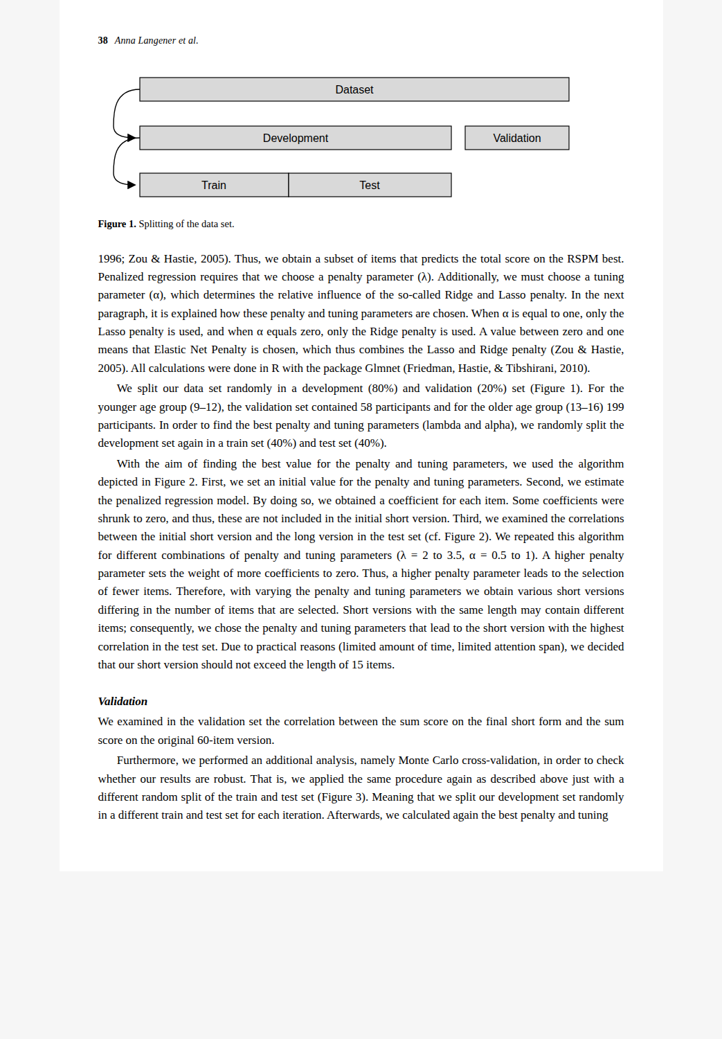38 Anna Langener et al.
Dataset Development Validation Train Test
Figure 1. Splitting of the data set.
1996; Zou & Hastie, 2005). Thus, we obtain a subset of items that predicts the total score on the RSPM best. Penalized regression requires that we choose a penalty parameter (λ). Additionally, we must choose a tuning parameter (α), which determines the relative influence of the so-called Ridge and Lasso penalty. In the next paragraph, it is explained how these penalty and tuning parameters are chosen. When α is equal to one, only the Lasso penalty is used, and when α equals zero, only the Ridge penalty is used. A value between zero and one means that Elastic Net Penalty is chosen, which thus combines the Lasso and Ridge penalty (Zou & Hastie, 2005). All calculations were done in R with the package Glmnet (Friedman, Hastie, & Tibshirani, 2010).
We split our data set randomly in a development (80%) and validation (20%) set (Figure 1). For the younger age group (9–12), the validation set contained 58 participants and for the older age group (13–16) 199 participants. In order to find the best penalty and tuning parameters (lambda and alpha), we randomly split the development set again in a train set (40%) and test set (40%).
With the aim of finding the best value for the penalty and tuning parameters, we used the algorithm depicted in Figure 2. First, we set an initial value for the penalty and tuning parameters. Second, we estimate the penalized regression model. By doing so, we obtained a coefficient for each item. Some coefficients were shrunk to zero, and thus, these are not included in the initial short version. Third, we examined the correlations between the initial short version and the long version in the test set (cf. Figure 2). We repeated this algorithm for different combinations of penalty and tuning parameters (λ = 2 to 3.5, α = 0.5 to 1). A higher penalty parameter sets the weight of more coefficients to zero. Thus, a higher penalty parameter leads to the selection of fewer items. Therefore, with varying the penalty and tuning parameters we obtain various short versions differing in the number of items that are selected. Short versions with the same length may contain different items; consequently, we chose the penalty and tuning parameters that lead to the short version with the highest correlation in the test set. Due to practical reasons (limited amount of time, limited attention span), we decided that our short version should not exceed the length of 15 items.
Validation
We examined in the validation set the correlation between the sum score on the final short form and the sum score on the original 60-item version.
Furthermore, we performed an additional analysis, namely Monte Carlo cross-validation, in order to check whether our results are robust. That is, we applied the same procedure again as described above just with a different random split of the train and test set (Figure 3). Meaning that we split our development set randomly in a different train and test set for each iteration. Afterwards, we calculated again the best penalty and tuning